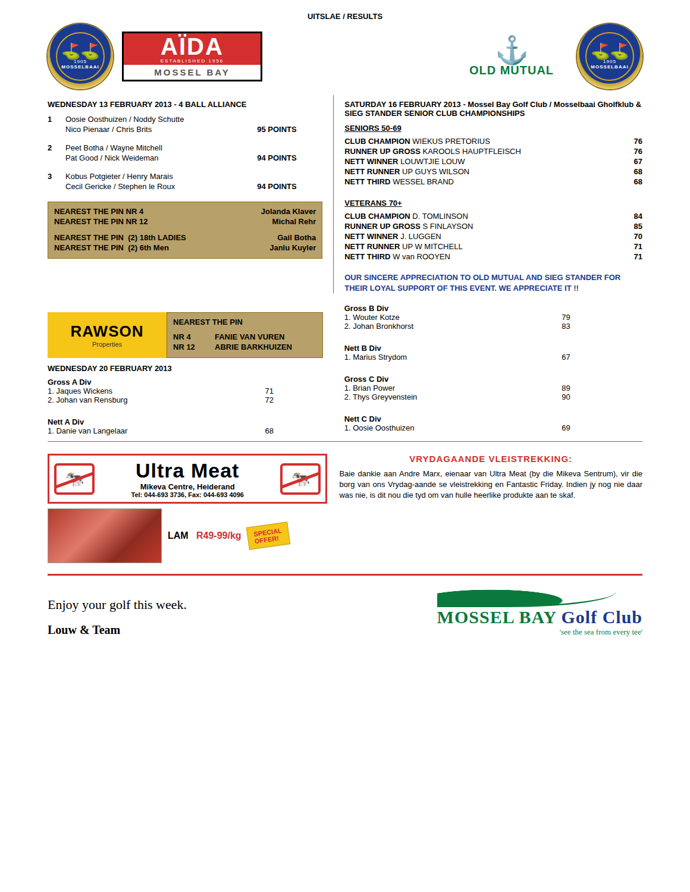UITSLAE / RESULTS
⛳⛳
1905
MOSSELBAAI
AÏDA
ESTABLISHED 1956
MOSSEL BAY
⚓
OLD MUTUAL
⛳⛳
1905
MOSSELBAAI
WEDNESDAY 13 FEBRUARY 2013 - 4 BALL ALLIANCE
1
Oosie Oosthuizen / Noddy Schutte
Nico Pienaar / Chris Brits
95 POINTS
2
Peet Botha / Wayne Mitchell
Pat Good / Nick Weideman
94 POINTS
3
Kobus Potgieter / Henry Marais
Cecil Gericke / Stephen le Roux
94 POINTS
NEAREST THE PIN NR 4 Jolanda Klaver
NEAREST THE PIN NR 12 Michal Rehr
NEAREST THE PIN (2) 18th LADIES Gail Botha
NEAREST THE PIN (2) 6th Men Janlu Kuyler
SATURDAY 16 FEBRUARY 2013 - Mossel Bay Golf Club / Mosselbaai Gholfklub & SIEG STANDER SENIOR CLUB CHAMPIONSHIPS
SENIORS 50-69
| CLUB CHAMPION WIEKUS PRETORIUS | 76 |
| RUNNER UP GROSS KAROOLS HAUPTFLEISCH | 76 |
| NETT WINNER LOUWTJIE LOUW | 67 |
| NETT RUNNER UP GUYS WILSON | 68 |
| NETT THIRD WESSEL BRAND | 68 |
VETERANS 70+
| CLUB CHAMPION D. TOMLINSON | 84 |
| RUNNER UP GROSS S FINLAYSON | 85 |
| NETT WINNER J. LUGGEN | 70 |
| NETT RUNNER UP W MITCHELL | 71 |
| NETT THIRD W van ROOYEN | 71 |
OUR SINCERE APPRECIATION TO OLD MUTUAL AND SIEG STANDER FOR THEIR LOYAL SUPPORT OF THIS EVENT. WE APPRECIATE IT !!
RAWSON
Properties
NEAREST THE PIN
NR 4 FANIE VAN VUREN
NR 12 ABRIE BARKHUIZEN
WEDNESDAY 20 FEBRUARY 2013
Gross A Div
1. Jaques Wickens 71
2. Johan van Rensburg 72
Nett A Div
1. Danie van Langelaar 68
Gross B Div
1. Wouter Kotze 79
2. Johan Bronkhorst 83
Nett B Div
1. Marius Strydom 67
Gross C Div
1. Brian Power 89
2. Thys Greyvenstein 90
Nett C Div
1. Oosie Oosthuizen 69
🐄
Ultra Meat
Mikeva Centre, Heiderand
Tel: 044-693 3736, Fax: 044-693 4096
🐄
LAM R49-99/kg
SPECIAL
OFFER!
VRYDAGAANDE VLEISTREKKING:
Baie dankie aan Andre Marx, eienaar van Ultra Meat (by die Mikeva Sentrum), vir die borg van ons Vrydag-aande se vleistrekking en Fantastic Friday. Indien jy nog nie daar was nie, is dit nou die tyd om van hulle heerlike produkte aan te skaf.
Enjoy your golf this week.
Louw & Team
MOSSEL BAY Golf Club
'see the sea from every tee'